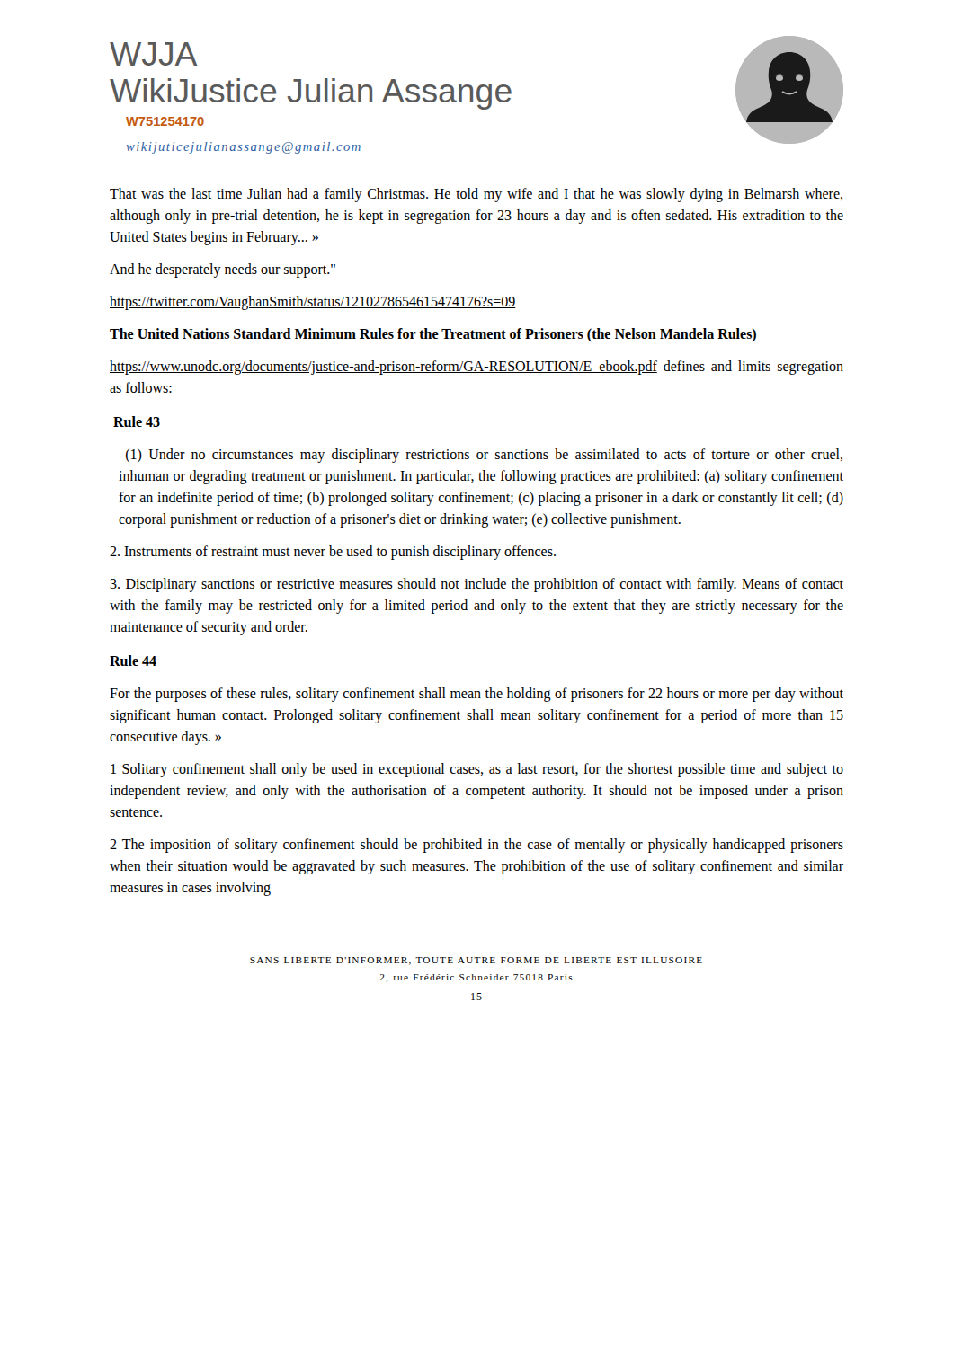WJJA
WikiJustice Julian Assange
W751254170
wikijuticejulianassange@gmail.com
That was the last time Julian had a family Christmas. He told my wife and I that he was slowly dying in Belmarsh where, although only in pre-trial detention, he is kept in segregation for 23 hours a day and is often sedated. His extradition to the United States begins in February... »
And he desperately needs our support."
https://twitter.com/VaughanSmith/status/1210278654615474176?s=09
The United Nations Standard Minimum Rules for the Treatment of Prisoners (the Nelson Mandela Rules)
https://www.unodc.org/documents/justice-and-prison-reform/GA-RESOLUTION/E_ebook.pdf defines and limits segregation as follows:
Rule 43
(1) Under no circumstances may disciplinary restrictions or sanctions be assimilated to acts of torture or other cruel, inhuman or degrading treatment or punishment. In particular, the following practices are prohibited: (a) solitary confinement for an indefinite period of time; (b) prolonged solitary confinement; (c) placing a prisoner in a dark or constantly lit cell; (d) corporal punishment or reduction of a prisoner's diet or drinking water; (e) collective punishment.
2. Instruments of restraint must never be used to punish disciplinary offences.
3. Disciplinary sanctions or restrictive measures should not include the prohibition of contact with family. Means of contact with the family may be restricted only for a limited period and only to the extent that they are strictly necessary for the maintenance of security and order.
Rule 44
For the purposes of these rules, solitary confinement shall mean the holding of prisoners for 22 hours or more per day without significant human contact. Prolonged solitary confinement shall mean solitary confinement for a period of more than 15 consecutive days. »
1 Solitary confinement shall only be used in exceptional cases, as a last resort, for the shortest possible time and subject to independent review, and only with the authorisation of a competent authority. It should not be imposed under a prison sentence.
2 The imposition of solitary confinement should be prohibited in the case of mentally or physically handicapped prisoners when their situation would be aggravated by such measures. The prohibition of the use of solitary confinement and similar measures in cases involving
SANS LIBERTE D'INFORMER, TOUTE AUTRE FORME DE LIBERTE EST ILLUSOIRE
2, rue Frédéric Schneider 75018 Paris
15